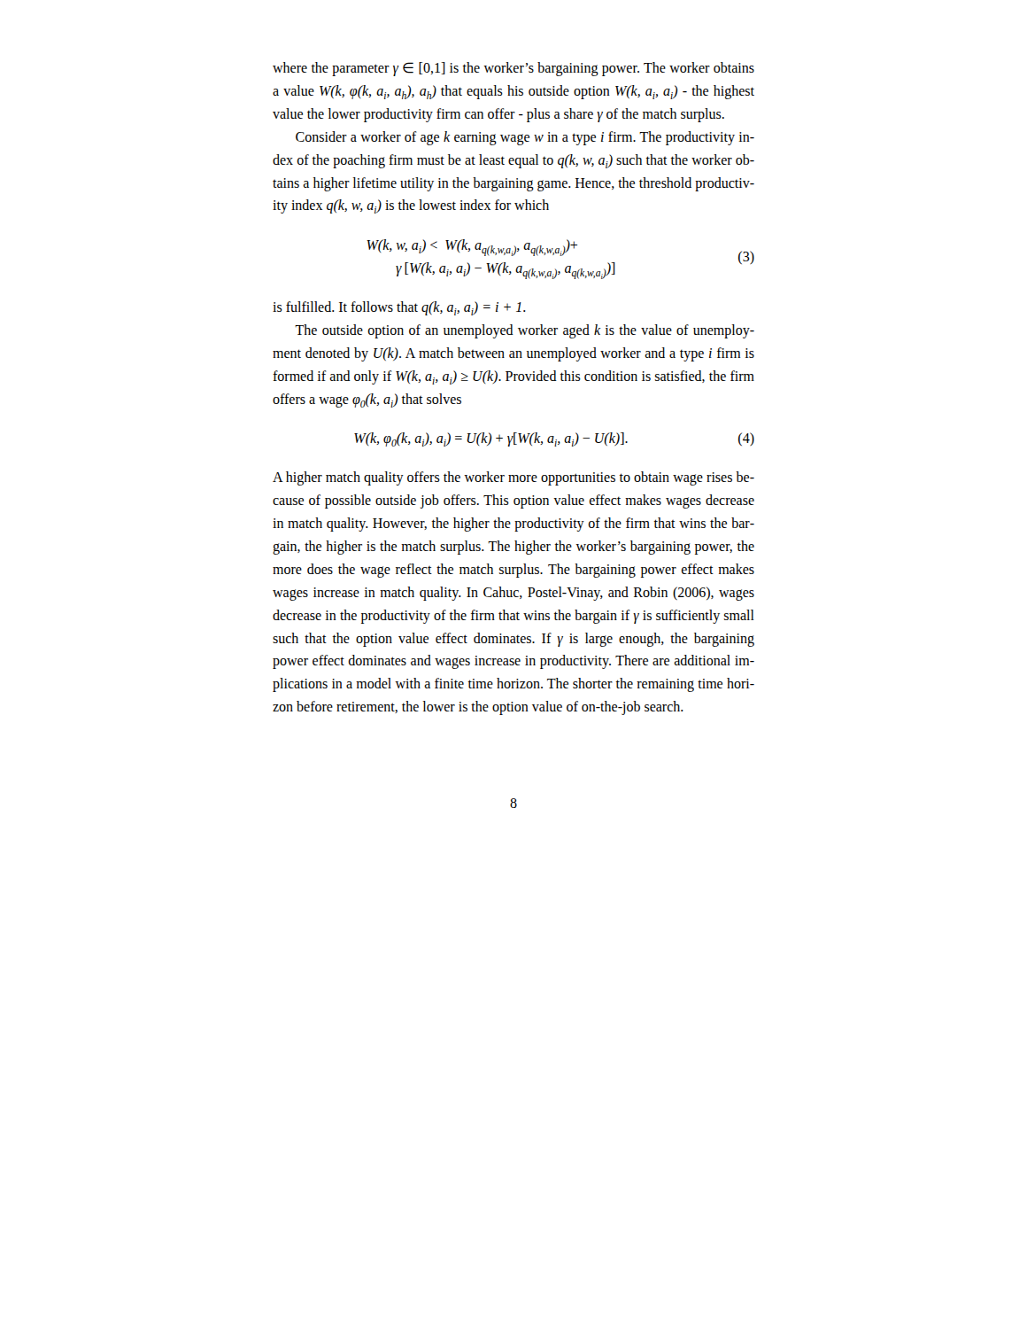where the parameter γ ∈ [0,1] is the worker’s bargaining power. The worker obtains a value W(k, φ(k, ai, ah), ah) that equals his outside option W(k, ai, ai) - the highest value the lower productivity firm can offer - plus a share γ of the match surplus.
Consider a worker of age k earning wage w in a type i firm. The productivity index of the poaching firm must be at least equal to q(k, w, ai) such that the worker obtains a higher lifetime utility in the bargaining game. Hence, the threshold productivity index q(k, w, ai) is the lowest index for which
| W (k, w, a i ) < W (k, a q(k,w,a i ) , a q(k,w,a i ) ) + γ [ W (k, a i , a i ) − W (k, a q(k,w,a i ) , a q(k,w,a i ) ) ] | (3) |
is fulfilled. It follows that q(k, ai, ai) = i + 1.
The outside option of an unemployed worker aged k is the value of unemployment denoted by U(k). A match between an unemployed worker and a type i firm is formed if and only if W(k, ai, ai) ≥ U(k). Provided this condition is satisfied, the firm offers a wage φ0(k, ai) that solves
| W (k, φ 0 (k, a i ), a i ) = U (k) + γ [ W (k, a i , a i ) − U (k) ]. | (4) |
A higher match quality offers the worker more opportunities to obtain wage rises because of possible outside job offers. This option value effect makes wages decrease in match quality. However, the higher the productivity of the firm that wins the bargain, the higher is the match surplus. The higher the worker’s bargaining power, the more does the wage reflect the match surplus. The bargaining power effect makes wages increase in match quality. In Cahuc, Postel-Vinay, and Robin (2006), wages decrease in the productivity of the firm that wins the bargain if γ is sufficiently small such that the option value effect dominates. If γ is large enough, the bargaining power effect dominates and wages increase in productivity. There are additional implications in a model with a finite time horizon. The shorter the remaining time horizon before retirement, the lower is the option value of on-the-job search.
8